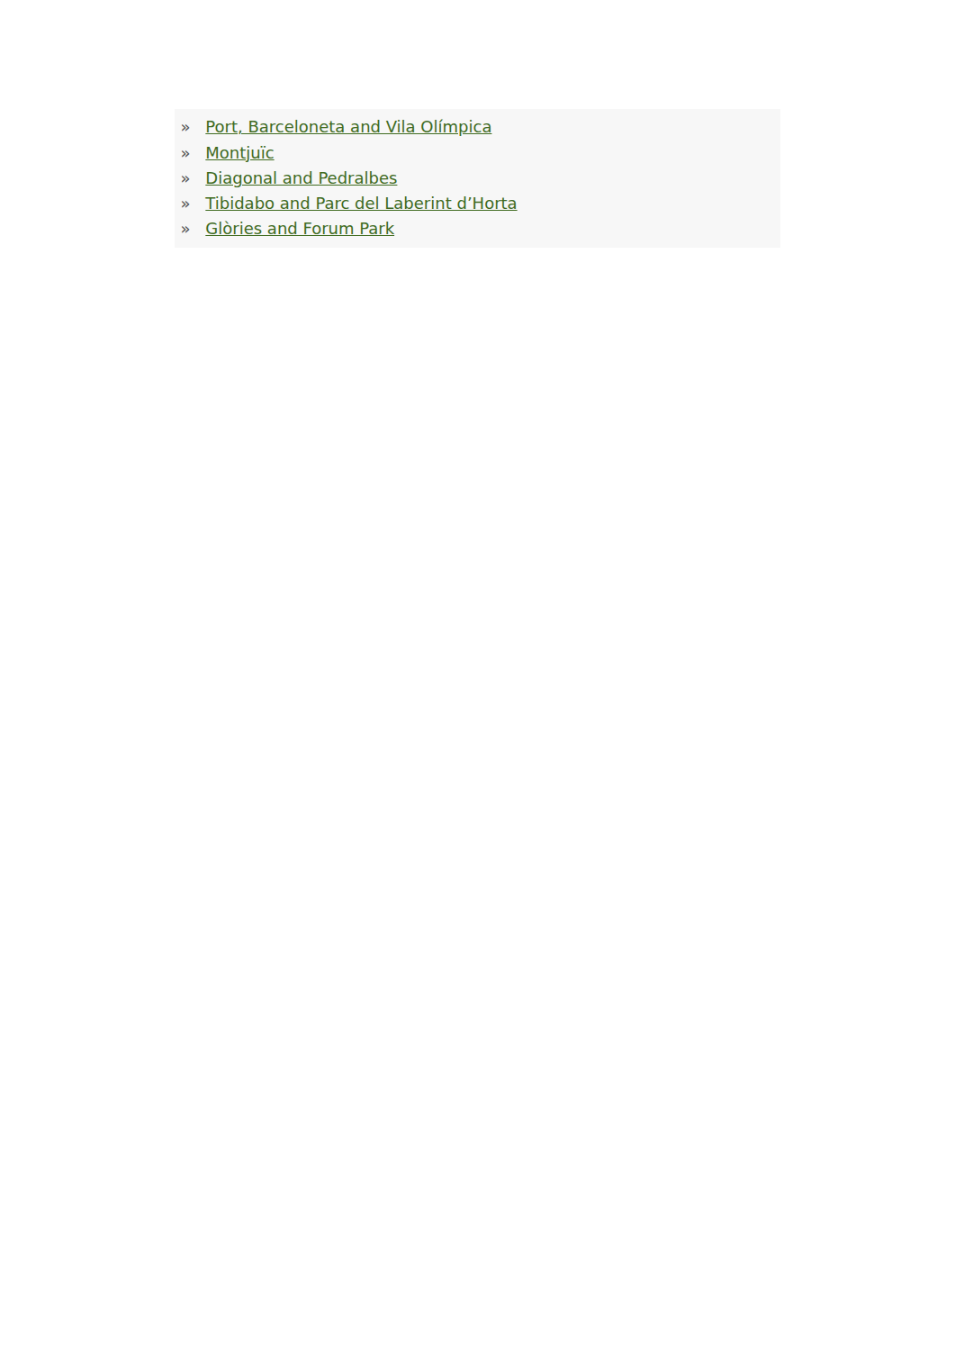Port, Barceloneta and Vila Olímpica
Montjuïc
Diagonal and Pedralbes
Tibidabo and Parc del Laberint d’Horta
Glòries and Forum Park